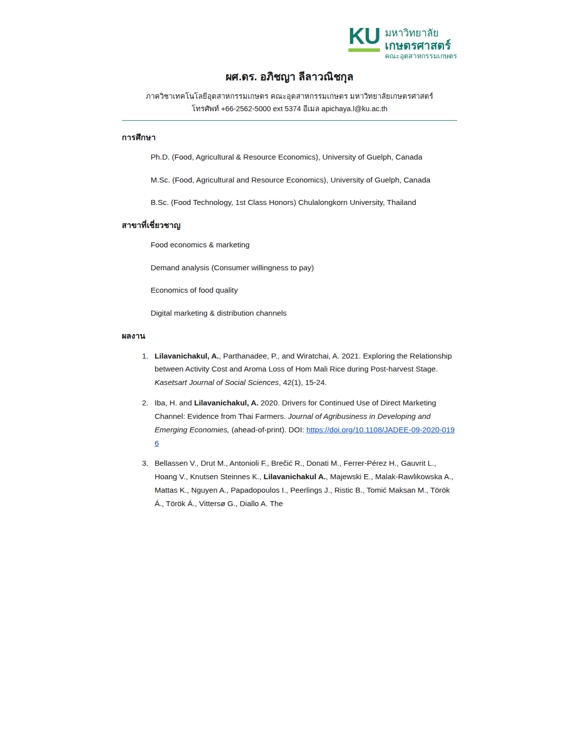KU
มหาวิทยาลัย
เกษตรศาสตร์
คณะอุตสาหกรรมเกษตร
ผศ.ดร. อภิชญา ลีลาวณิชกุล
ภาควิชาเทคโนโลยีอุตสาหกรรมเกษตร คณะอุตสาหกรรมเกษตร มหาวิทยาลัยเกษตรศาสตร์
โทรศัพท์ +66-2562-5000 ext 5374 อีเมล apichaya.l@ku.ac.th
การศึกษา
Ph.D. (Food, Agricultural & Resource Economics), University of Guelph, Canada
M.Sc. (Food, Agricultural and Resource Economics), University of Guelph, Canada
B.Sc. (Food Technology, 1st Class Honors) Chulalongkorn University, Thailand
สาขาที่เชี่ยวชาญ
Food economics & marketing
Demand analysis (Consumer willingness to pay)
Economics of food quality
Digital marketing & distribution channels
ผลงาน
Lilavanichakul, A., Parthanadee, P., and Wiratchai, A. 2021. Exploring the Relationship between Activity Cost and Aroma Loss of Hom Mali Rice during Post-harvest Stage. Kasetsart Journal of Social Sciences, 42(1), 15-24.
Iba, H. and Lilavanichakul, A. 2020. Drivers for Continued Use of Direct Marketing Channel: Evidence from Thai Farmers. Journal of Agribusiness in Developing and Emerging Economies, (ahead-of-print). DOI: https://doi.org/10.1108/JADEE-09-2020-0196
Bellassen V., Drut M., Antonioli F., Brečić R., Donati M., Ferrer-Pérez H., Gauvrit L., Hoang V., Knutsen Steinnes K., Lilavanichakul A., Majewski E., Malak-Rawlikowska A., Mattas K., Nguyen A., Papadopoulos I., Peerlings J., Ristic B., Tomić Maksan M., Török Á., Török Á., Vittersø G., Diallo A. The